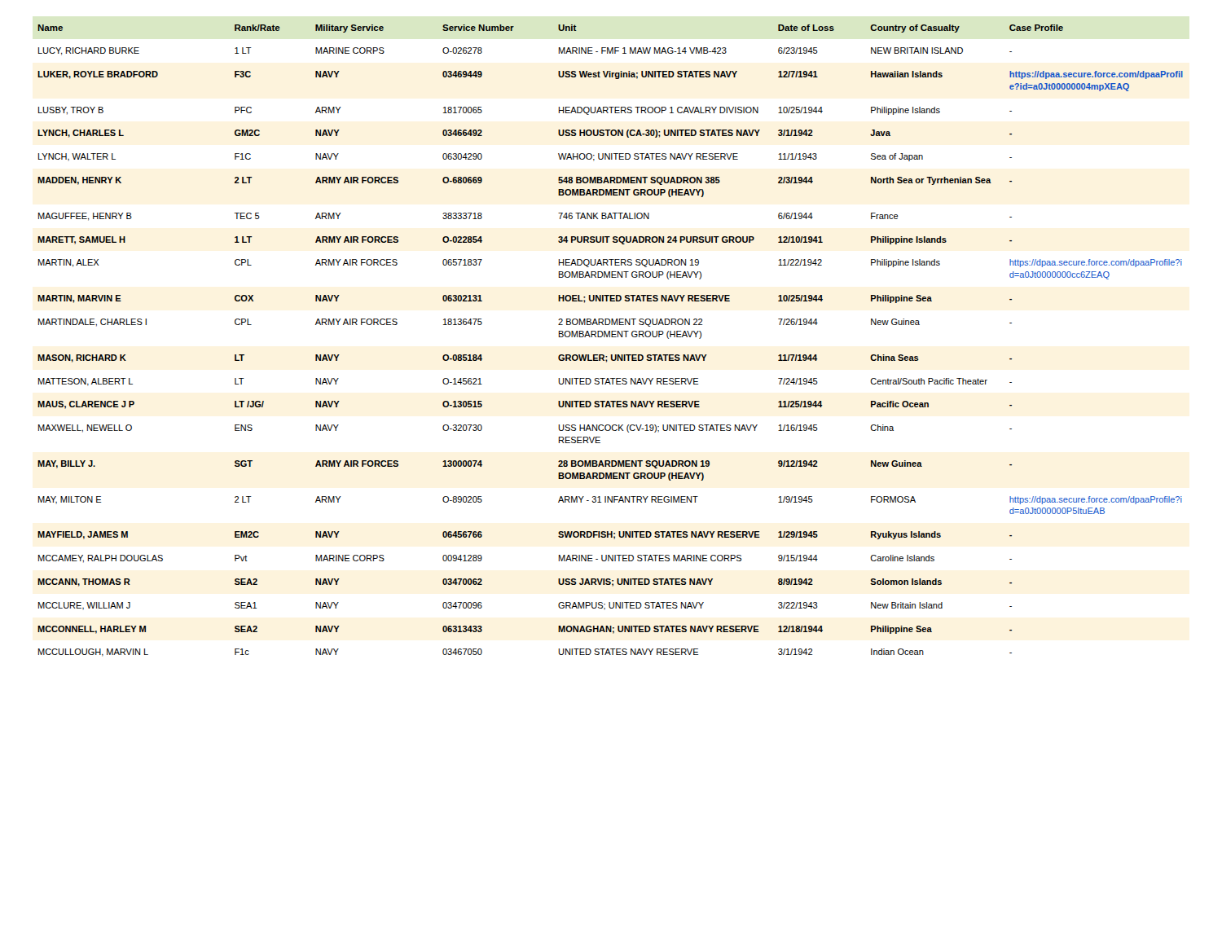| Name | Rank/Rate | Military Service | Service Number | Unit | Date of Loss | Country of Casualty | Case Profile |
| --- | --- | --- | --- | --- | --- | --- | --- |
| LUCY, RICHARD BURKE | 1 LT | MARINE CORPS | O-026278 | MARINE - FMF 1 MAW MAG-14 VMB-423 | 6/23/1945 | NEW BRITAIN ISLAND | - |
| LUKER, ROYLE BRADFORD | F3C | NAVY | 03469449 | USS West Virginia; UNITED STATES NAVY | 12/7/1941 | Hawaiian Islands | https://dpaa.secure.force.com/dpaaProfile?id=a0Jt00000004mpXEAQ |
| LUSBY, TROY B | PFC | ARMY | 18170065 | HEADQUARTERS TROOP 1 CAVALRY DIVISION | 10/25/1944 | Philippine Islands | - |
| LYNCH, CHARLES L | GM2C | NAVY | 03466492 | USS HOUSTON (CA-30); UNITED STATES NAVY | 3/1/1942 | Java | - |
| LYNCH, WALTER L | F1C | NAVY | 06304290 | WAHOO; UNITED STATES NAVY RESERVE | 11/1/1943 | Sea of Japan | - |
| MADDEN, HENRY K | 2 LT | ARMY AIR FORCES | O-680669 | 548 BOMBARDMENT SQUADRON 385 BOMBARDMENT GROUP (HEAVY) | 2/3/1944 | North Sea or Tyrrhenian Sea | - |
| MAGUFFEE, HENRY B | TEC 5 | ARMY | 38333718 | 746 TANK BATTALION | 6/6/1944 | France | - |
| MARETT, SAMUEL H | 1 LT | ARMY AIR FORCES | O-022854 | 34 PURSUIT SQUADRON 24 PURSUIT GROUP | 12/10/1941 | Philippine Islands | - |
| MARTIN, ALEX | CPL | ARMY AIR FORCES | 06571837 | HEADQUARTERS SQUADRON 19 BOMBARDMENT GROUP (HEAVY) | 11/22/1942 | Philippine Islands | https://dpaa.secure.force.com/dpaaProfile?id=a0Jt0000000cc6ZEAQ |
| MARTIN, MARVIN E | COX | NAVY | 06302131 | HOEL; UNITED STATES NAVY RESERVE | 10/25/1944 | Philippine Sea | - |
| MARTINDALE, CHARLES I | CPL | ARMY AIR FORCES | 18136475 | 2 BOMBARDMENT SQUADRON 22 BOMBARDMENT GROUP (HEAVY) | 7/26/1944 | New Guinea | - |
| MASON, RICHARD K | LT | NAVY | O-085184 | GROWLER; UNITED STATES NAVY | 11/7/1944 | China Seas | - |
| MATTESON, ALBERT L | LT | NAVY | O-145621 | UNITED STATES NAVY RESERVE | 7/24/1945 | Central/South Pacific Theater | - |
| MAUS, CLARENCE J P | LT /JG/ | NAVY | O-130515 | UNITED STATES NAVY RESERVE | 11/25/1944 | Pacific Ocean | - |
| MAXWELL, NEWELL O | ENS | NAVY | O-320730 | USS HANCOCK (CV-19); UNITED STATES NAVY RESERVE | 1/16/1945 | China | - |
| MAY, BILLY J. | SGT | ARMY AIR FORCES | 13000074 | 28 BOMBARDMENT SQUADRON 19 BOMBARDMENT GROUP (HEAVY) | 9/12/1942 | New Guinea | - |
| MAY, MILTON E | 2 LT | ARMY | O-890205 | ARMY - 31 INFANTRY REGIMENT | 1/9/1945 | FORMOSA | https://dpaa.secure.force.com/dpaaProfile?id=a0Jt000000P5ItuEAB |
| MAYFIELD, JAMES M | EM2C | NAVY | 06456766 | SWORDFISH; UNITED STATES NAVY RESERVE | 1/29/1945 | Ryukyus Islands | - |
| MCCAMEY, RALPH DOUGLAS | Pvt | MARINE CORPS | 00941289 | MARINE - UNITED STATES MARINE CORPS | 9/15/1944 | Caroline Islands | - |
| MCCANN, THOMAS R | SEA2 | NAVY | 03470062 | USS JARVIS; UNITED STATES NAVY | 8/9/1942 | Solomon Islands | - |
| MCCLURE, WILLIAM J | SEA1 | NAVY | 03470096 | GRAMPUS; UNITED STATES NAVY | 3/22/1943 | New Britain Island | - |
| MCCONNELL, HARLEY M | SEA2 | NAVY | 06313433 | MONAGHAN; UNITED STATES NAVY RESERVE | 12/18/1944 | Philippine Sea | - |
| MCCULLOUGH, MARVIN L | F1c | NAVY | 03467050 | UNITED STATES NAVY RESERVE | 3/1/1942 | Indian Ocean | - |